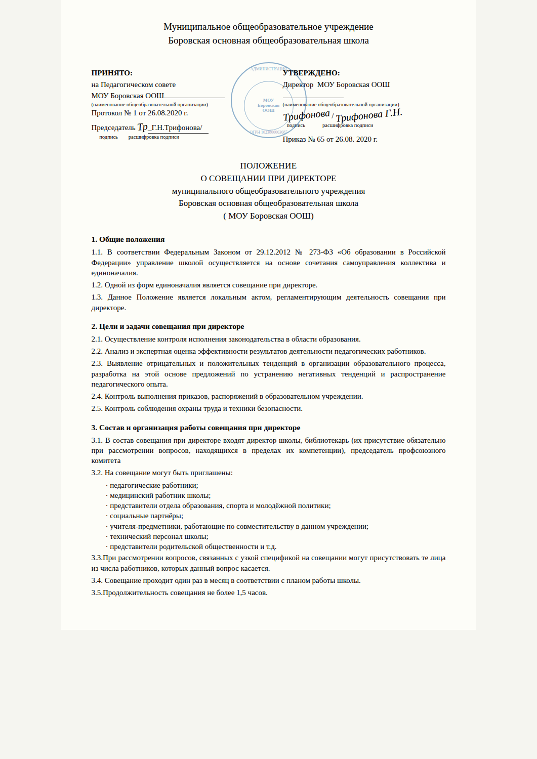Муниципальное общеобразовательное учреждение
Боровская основная общеобразовательная школа
ПРИНЯТО:
на Педагогическом совете
МОУ Боровская ООШ
(наименование общеобразовательной организации) Протокол № 1 от 26.08.2020 г.
Председатель Тр_Г.Н.Трифонова/
подпись расшифровка подписи
АДМИНИСТРАЦИЯ
МОУ
Боровская
ООШ
ОГРН 1023800063687
УТВЕРЖДЕНО:
Директор МОУ Боровская ООШ
(наименование общеобразовательной организации) Трифонова / Трифонова Г.Н.
подпись расшифровка подписи
Приказ № 65 от 26.08. 2020 г.
ПОЛОЖЕНИЕ
О СОВЕЩАНИИ ПРИ ДИРЕКТОРЕ
муниципального общеобразовательного учреждения
Боровская основная общеобразовательная школа
( МОУ Боровская ООШ)
1. Общие положения
1.1. В соответствии Федеральным Законом от 29.12.2012 № 273-ФЗ «Об образовании в Российской Федерации» управление школой осуществляется на основе сочетания самоуправления коллектива и единоначалия.
1.2. Одной из форм единоначалия является совещание при директоре.
1.3. Данное Положение является локальным актом, регламентирующим деятельность совещания при директоре.
2. Цели и задачи совещания при директоре
2.1. Осуществление контроля исполнения законодательства в области образования.
2.2. Анализ и экспертная оценка эффективности результатов деятельности педагогических работников.
2.3. Выявление отрицательных и положительных тенденций в организации образовательного процесса, разработка на этой основе предложений по устранению негативных тенденций и распространение педагогического опыта.
2.4. Контроль выполнения приказов, распоряжений в образовательном учреждении.
2.5. Контроль соблюдения охраны труда и техники безопасности.
3. Состав и организация работы совещания при директоре
3.1. В состав совещания при директоре входят директор школы, библиотекарь (их присутствие обязательно при рассмотрении вопросов, находящихся в пределах их компетенции), председатель профсоюзного комитета
3.2. На совещание могут быть приглашены:
педагогические работники;
медицинский работник школы;
представители отдела образования, спорта и молодёжной политики;
социальные партнёры;
учителя-предметники, работающие по совместительству в данном учреждении;
технический персонал школы;
представители родительской общественности и т.д.
3.3.При рассмотрении вопросов, связанных с узкой спецификой на совещании могут присутствовать те лица из числа работников, которых данный вопрос касается.
3.4. Совещание проходит один раз в месяц в соответствии с планом работы школы.
3.5.Продолжительность совещания не более 1,5 часов.